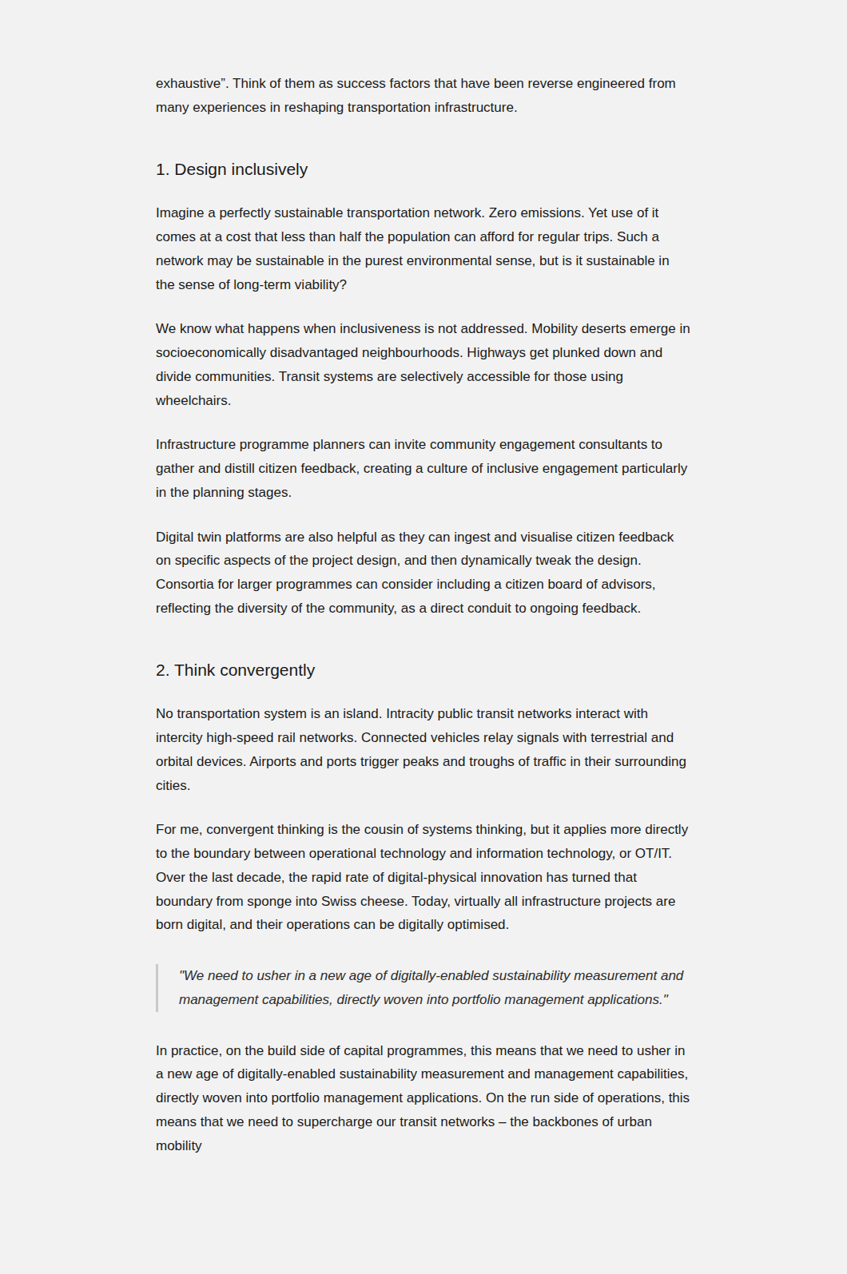exhaustive”. Think of them as success factors that have been reverse engineered from many experiences in reshaping transportation infrastructure.
1. Design inclusively
Imagine a perfectly sustainable transportation network. Zero emissions. Yet use of it comes at a cost that less than half the population can afford for regular trips. Such a network may be sustainable in the purest environmental sense, but is it sustainable in the sense of long-term viability?
We know what happens when inclusiveness is not addressed. Mobility deserts emerge in socioeconomically disadvantaged neighbourhoods. Highways get plunked down and divide communities. Transit systems are selectively accessible for those using wheelchairs.
Infrastructure programme planners can invite community engagement consultants to gather and distill citizen feedback, creating a culture of inclusive engagement particularly in the planning stages.
Digital twin platforms are also helpful as they can ingest and visualise citizen feedback on specific aspects of the project design, and then dynamically tweak the design. Consortia for larger programmes can consider including a citizen board of advisors, reflecting the diversity of the community, as a direct conduit to ongoing feedback.
2. Think convergently
No transportation system is an island. Intracity public transit networks interact with intercity high-speed rail networks. Connected vehicles relay signals with terrestrial and orbital devices. Airports and ports trigger peaks and troughs of traffic in their surrounding cities.
For me, convergent thinking is the cousin of systems thinking, but it applies more directly to the boundary between operational technology and information technology, or OT/IT. Over the last decade, the rapid rate of digital-physical innovation has turned that boundary from sponge into Swiss cheese. Today, virtually all infrastructure projects are born digital, and their operations can be digitally optimised.
"We need to usher in a new age of digitally-enabled sustainability measurement and management capabilities, directly woven into portfolio management applications."
In practice, on the build side of capital programmes, this means that we need to usher in a new age of digitally-enabled sustainability measurement and management capabilities, directly woven into portfolio management applications. On the run side of operations, this means that we need to supercharge our transit networks – the backbones of urban mobility